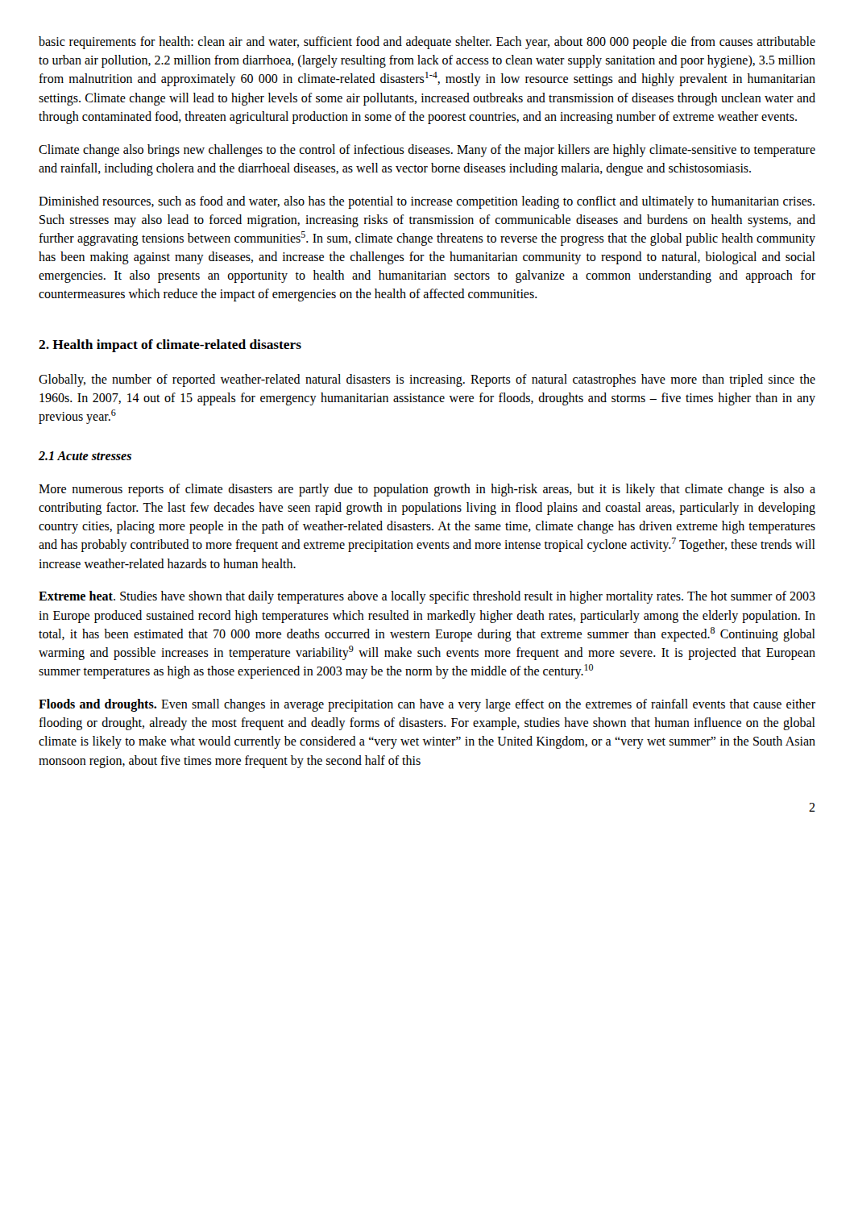basic requirements for health: clean air and water, sufficient food and adequate shelter. Each year, about 800 000 people die from causes attributable to urban air pollution, 2.2 million from diarrhoea, (largely resulting from lack of access to clean water supply sanitation and poor hygiene), 3.5 million from malnutrition and approximately 60 000 in climate-related disasters1-4, mostly in low resource settings and highly prevalent in humanitarian settings. Climate change will lead to higher levels of some air pollutants, increased outbreaks and transmission of diseases through unclean water and through contaminated food, threaten agricultural production in some of the poorest countries, and an increasing number of extreme weather events.
Climate change also brings new challenges to the control of infectious diseases. Many of the major killers are highly climate-sensitive to temperature and rainfall, including cholera and the diarrhoeal diseases, as well as vector borne diseases including malaria, dengue and schistosomiasis.
Diminished resources, such as food and water, also has the potential to increase competition leading to conflict and ultimately to humanitarian crises. Such stresses may also lead to forced migration, increasing risks of transmission of communicable diseases and burdens on health systems, and further aggravating tensions between communities5. In sum, climate change threatens to reverse the progress that the global public health community has been making against many diseases, and increase the challenges for the humanitarian community to respond to natural, biological and social emergencies. It also presents an opportunity to health and humanitarian sectors to galvanize a common understanding and approach for countermeasures which reduce the impact of emergencies on the health of affected communities.
2. Health impact of climate-related disasters
Globally, the number of reported weather-related natural disasters is increasing. Reports of natural catastrophes have more than tripled since the 1960s. In 2007, 14 out of 15 appeals for emergency humanitarian assistance were for floods, droughts and storms – five times higher than in any previous year.6
2.1 Acute stresses
More numerous reports of climate disasters are partly due to population growth in high-risk areas, but it is likely that climate change is also a contributing factor. The last few decades have seen rapid growth in populations living in flood plains and coastal areas, particularly in developing country cities, placing more people in the path of weather-related disasters. At the same time, climate change has driven extreme high temperatures and has probably contributed to more frequent and extreme precipitation events and more intense tropical cyclone activity.7 Together, these trends will increase weather-related hazards to human health.
Extreme heat. Studies have shown that daily temperatures above a locally specific threshold result in higher mortality rates. The hot summer of 2003 in Europe produced sustained record high temperatures which resulted in markedly higher death rates, particularly among the elderly population. In total, it has been estimated that 70 000 more deaths occurred in western Europe during that extreme summer than expected.8 Continuing global warming and possible increases in temperature variability9 will make such events more frequent and more severe. It is projected that European summer temperatures as high as those experienced in 2003 may be the norm by the middle of the century.10
Floods and droughts. Even small changes in average precipitation can have a very large effect on the extremes of rainfall events that cause either flooding or drought, already the most frequent and deadly forms of disasters. For example, studies have shown that human influence on the global climate is likely to make what would currently be considered a “very wet winter” in the United Kingdom, or a “very wet summer” in the South Asian monsoon region, about five times more frequent by the second half of this
2